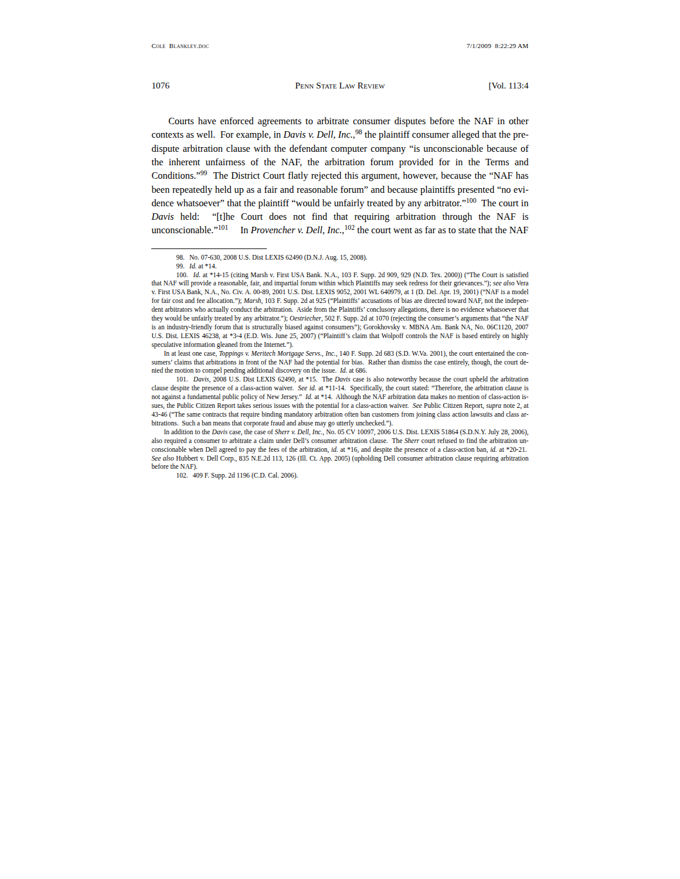Cole Blankley.doc
7/1/2009 8:22:29 AM
1076
Penn State Law Review
[Vol. 113:4
Courts have enforced agreements to arbitrate consumer disputes before the NAF in other contexts as well. For example, in Davis v. Dell, Inc.,98 the plaintiff consumer alleged that the pre-dispute arbitration clause with the defendant computer company “is unconscionable because of the inherent unfairness of the NAF, the arbitration forum provided for in the Terms and Conditions.”99 The District Court flatly rejected this argument, however, because the “NAF has been repeatedly held up as a fair and reasonable forum” and because plaintiffs presented “no evidence whatsoever” that the plaintiff “would be unfairly treated by any arbitrator.”100 The court in Davis held: “[t]he Court does not find that requiring arbitration through the NAF is unconscionable.”101 In Provencher v. Dell, Inc.,102 the court went as far as to state that the NAF
98. No. 07-630, 2008 U.S. Dist LEXIS 62490 (D.N.J. Aug. 15, 2008).
99. Id. at *14.
100. Id. at *14-15 (citing Marsh v. First USA Bank. N.A., 103 F. Supp. 2d 909, 929 (N.D. Tex. 2000)) (“The Court is satisfied that NAF will provide a reasonable, fair, and impartial forum within which Plaintiffs may seek redress for their grievances.”); see also Vera v. First USA Bank, N.A., No. Civ. A. 00-89, 2001 U.S. Dist. LEXIS 9052, 2001 WL 640979, at 1 (D. Del. Apr. 19, 2001) (“NAF is a model for fair cost and fee allocation.”); Marsh, 103 F. Supp. 2d at 925 (“Plaintiffs’ accusations of bias are directed toward NAF, not the independent arbitrators who actually conduct the arbitration. Aside from the Plaintiffs’ conclusory allegations, there is no evidence whatsoever that they would be unfairly treated by any arbitrator.”); Oestriecher, 502 F. Supp. 2d at 1070 (rejecting the consumer’s arguments that “the NAF is an industry-friendly forum that is structurally biased against consumers”); Gorokhovsky v. MBNA Am. Bank NA, No. 06C1120, 2007 U.S. Dist. LEXIS 46238, at *3-4 (E.D. Wis. June 25, 2007) (“Plaintiff’s claim that Wolpoff controls the NAF is based entirely on highly speculative information gleaned from the Internet.”).
In at least one case, Toppings v. Meritech Mortgage Servs., Inc., 140 F. Supp. 2d 683 (S.D. W.Va. 2001), the court entertained the consumers’ claims that arbitrations in front of the NAF had the potential for bias. Rather than dismiss the case entirely, though, the court denied the motion to compel pending additional discovery on the issue. Id. at 686.
101. Davis, 2008 U.S. Dist LEXIS 62490, at *15. The Davis case is also noteworthy because the court upheld the arbitration clause despite the presence of a class-action waiver. See id. at *11-14. Specifically, the court stated: “Therefore, the arbitration clause is not against a fundamental public policy of New Jersey.” Id. at *14. Although the NAF arbitration data makes no mention of class-action issues, the Public Citizen Report takes serious issues with the potential for a class-action waiver. See Public Citizen Report, supra note 2, at 43-46 (“The same contracts that require binding mandatory arbitration often ban customers from joining class action lawsuits and class arbitrations. Such a ban means that corporate fraud and abuse may go utterly unchecked.”).
In addition to the Davis case, the case of Sherr v. Dell, Inc., No. 05 CV 10097, 2006 U.S. Dist. LEXIS 51864 (S.D.N.Y. July 28, 2006), also required a consumer to arbitrate a claim under Dell’s consumer arbitration clause. The Sherr court refused to find the arbitration unconscionable when Dell agreed to pay the fees of the arbitration, id. at *16, and despite the presence of a class-action ban, id. at *20-21. See also Hubbert v. Dell Corp., 835 N.E.2d 113, 126 (Ill. Ct. App. 2005) (upholding Dell consumer arbitration clause requiring arbitration before the NAF).
102. 409 F. Supp. 2d 1196 (C.D. Cal. 2006).